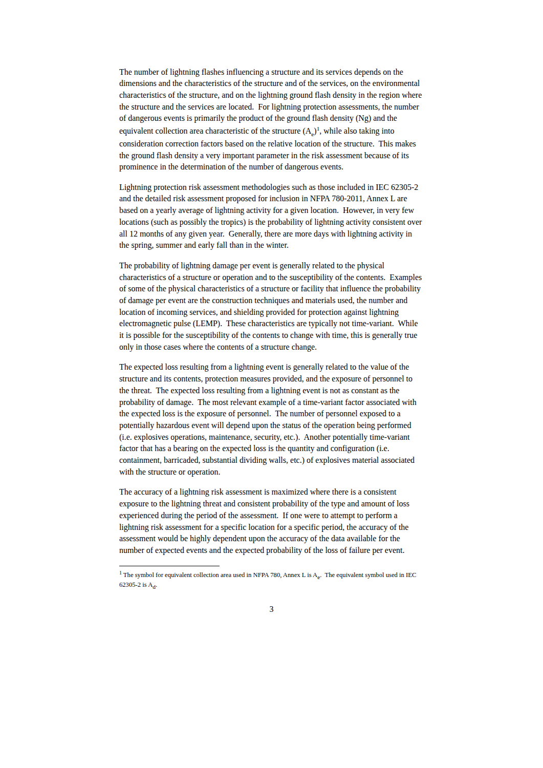The number of lightning flashes influencing a structure and its services depends on the dimensions and the characteristics of the structure and of the services, on the environmental characteristics of the structure, and on the lightning ground flash density in the region where the structure and the services are located. For lightning protection assessments, the number of dangerous events is primarily the product of the ground flash density (Ng) and the equivalent collection area characteristic of the structure (Ae)1, while also taking into consideration correction factors based on the relative location of the structure. This makes the ground flash density a very important parameter in the risk assessment because of its prominence in the determination of the number of dangerous events.
Lightning protection risk assessment methodologies such as those included in IEC 62305-2 and the detailed risk assessment proposed for inclusion in NFPA 780-2011, Annex L are based on a yearly average of lightning activity for a given location. However, in very few locations (such as possibly the tropics) is the probability of lightning activity consistent over all 12 months of any given year. Generally, there are more days with lightning activity in the spring, summer and early fall than in the winter.
The probability of lightning damage per event is generally related to the physical characteristics of a structure or operation and to the susceptibility of the contents. Examples of some of the physical characteristics of a structure or facility that influence the probability of damage per event are the construction techniques and materials used, the number and location of incoming services, and shielding provided for protection against lightning electromagnetic pulse (LEMP). These characteristics are typically not time-variant. While it is possible for the susceptibility of the contents to change with time, this is generally true only in those cases where the contents of a structure change.
The expected loss resulting from a lightning event is generally related to the value of the structure and its contents, protection measures provided, and the exposure of personnel to the threat. The expected loss resulting from a lightning event is not as constant as the probability of damage. The most relevant example of a time-variant factor associated with the expected loss is the exposure of personnel. The number of personnel exposed to a potentially hazardous event will depend upon the status of the operation being performed (i.e. explosives operations, maintenance, security, etc.). Another potentially time-variant factor that has a bearing on the expected loss is the quantity and configuration (i.e. containment, barricaded, substantial dividing walls, etc.) of explosives material associated with the structure or operation.
The accuracy of a lightning risk assessment is maximized where there is a consistent exposure to the lightning threat and consistent probability of the type and amount of loss experienced during the period of the assessment. If one were to attempt to perform a lightning risk assessment for a specific location for a specific period, the accuracy of the assessment would be highly dependent upon the accuracy of the data available for the number of expected events and the expected probability of the loss of failure per event.
1 The symbol for equivalent collection area used in NFPA 780, Annex L is Ae. The equivalent symbol used in IEC 62305-2 is Ad.
3